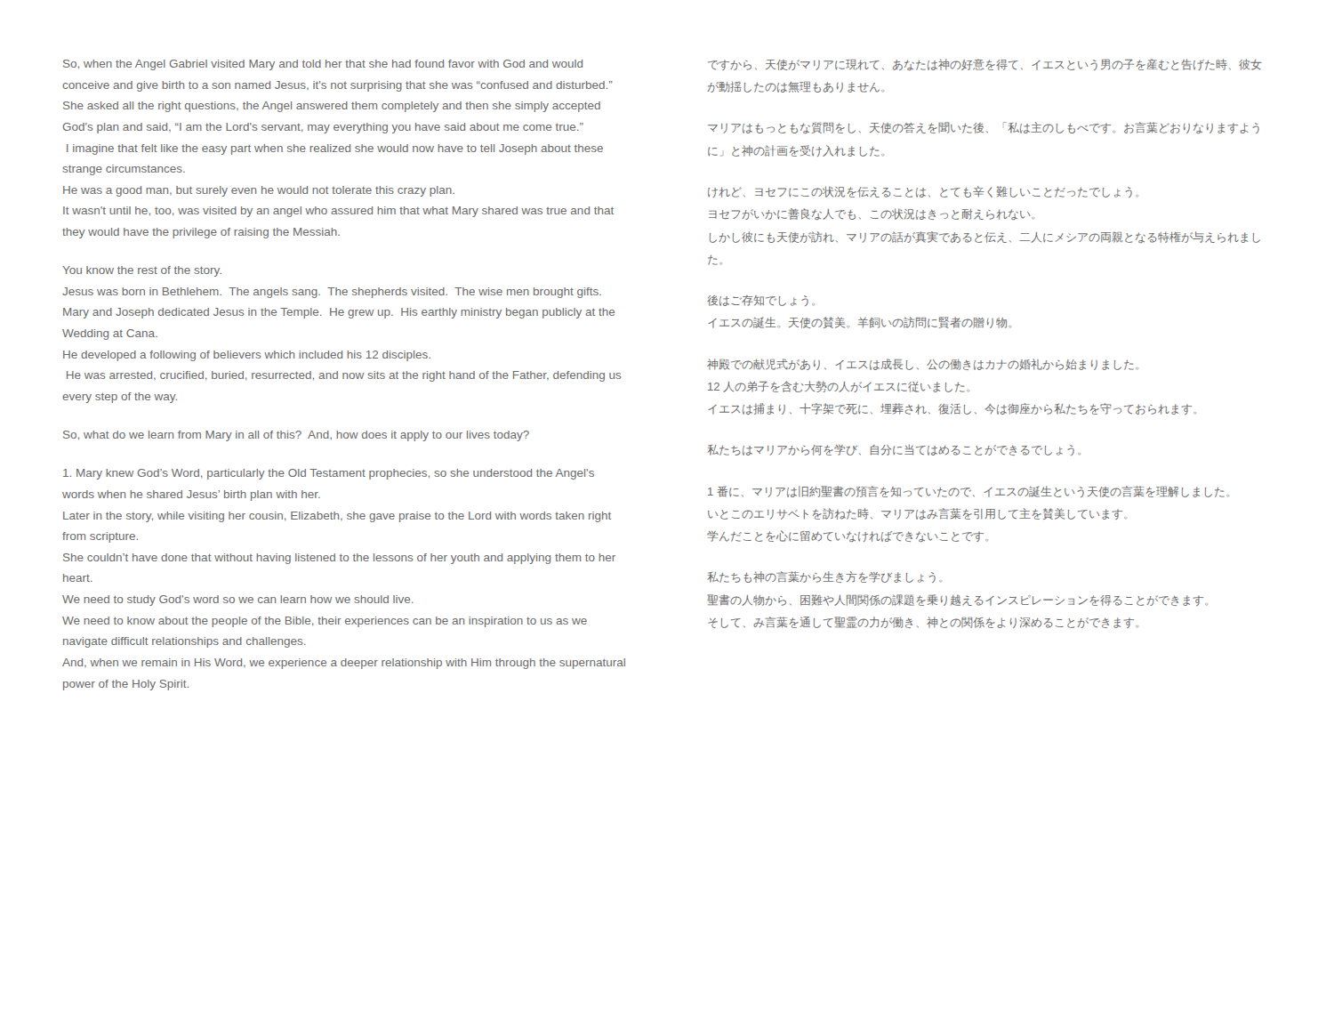So, when the Angel Gabriel visited Mary and told her that she had found favor with God and would conceive and give birth to a son named Jesus, it's not surprising that she was “confused and disturbed.”
She asked all the right questions, the Angel answered them completely and then she simply accepted God's plan and said, “I am the Lord's servant, may everything you have said about me come true.”
I imagine that felt like the easy part when she realized she would now have to tell Joseph about these strange circumstances.
He was a good man, but surely even he would not tolerate this crazy plan.
It wasn't until he, too, was visited by an angel who assured him that what Mary shared was true and that they would have the privilege of raising the Messiah.
You know the rest of the story.
Jesus was born in Bethlehem. The angels sang. The shepherds visited. The wise men brought gifts.
Mary and Joseph dedicated Jesus in the Temple. He grew up. His earthly ministry began publicly at the Wedding at Cana.
He developed a following of believers which included his 12 disciples.
He was arrested, crucified, buried, resurrected, and now sits at the right hand of the Father, defending us every step of the way.
So, what do we learn from Mary in all of this? And, how does it apply to our lives today?
1. Mary knew God’s Word, particularly the Old Testament prophecies, so she understood the Angel's words when he shared Jesus’ birth plan with her.
Later in the story, while visiting her cousin, Elizabeth, she gave praise to the Lord with words taken right from scripture.
She couldn’t have done that without having listened to the lessons of her youth and applying them to her heart.
We need to study God's word so we can learn how we should live.
We need to know about the people of the Bible, their experiences can be an inspiration to us as we navigate difficult relationships and challenges.
And, when we remain in His Word, we experience a deeper relationship with Him through the supernatural power of the Holy Spirit.
ですから、天使がマリアに現れて、あなたは神の好意を得て、イエスという男の子を産むと告げた時、彼女が動揺したのは無理もありません。
マリアはもっともな質問をし、天使の答えを聞いた後、「私は主のしもべです。お言葉どおりなりますように」と神の計画を受け入れました。
けれど、ヨセフにこの状況を伝えることは、とても辛く難しいことだったでしょう。
ヨセフがいかに善良な人でも、この状況はきっと耐えられない。
しかし彼にも天使が訪れ、マリアの話が真実であると伝え、二人にメシアの両親となる特権が与えられました。
後はご存知でしょう。
イエスの誕生。天使の賛美。羊飼いの訪問に賢者の贈り物。
神殿での献児式があり、イエスは成長し、公の働きはカナの婚礼から始まりました。
12 人の弟子を含む大勢の人がイエスに従いました。
イエスは捕まり、十字架で死に、埋葬され、復活し、今は御座から私たちを守っておられます。
私たちはマリアから何を学び、自分に当てはめることができるでしょう。
1 番に、マリアは旧約聖書の預言を知っていたので、イエスの誕生という天使の言葉を理解しました。
いとこのエリサベトを訪ねた時、マリアはみ言葉を引用して主を賛美しています。
学んだことを心に留めていなければできないことです。
私たちも神の言葉から生き方を学びましょう。
聖書の人物から、困難や人間関係の課題を乗り越えるインスピレーションを得ることができます。
そして、み言葉を通して聖霊の力が働き、神との関係をより深めることができます。